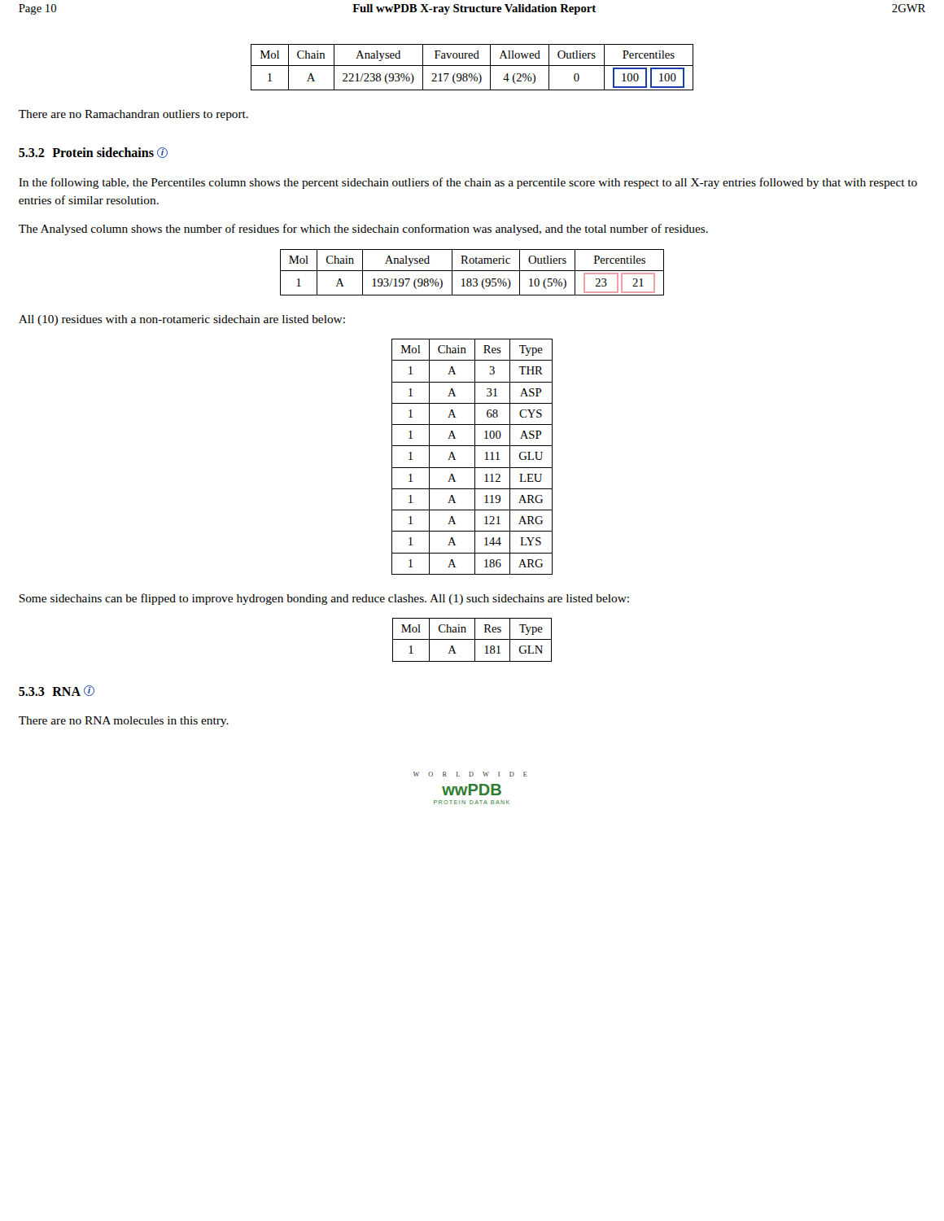Page 10
Full wwPDB X-ray Structure Validation Report
2GWR
| Mol | Chain | Analysed | Favoured | Allowed | Outliers | Percentiles |
| --- | --- | --- | --- | --- | --- | --- |
| 1 | A | 221/238 (93%) | 217 (98%) | 4 (2%) | 0 | 100 100 |
There are no Ramachandran outliers to report.
5.3.2 Protein sidechainsi
In the following table, the Percentiles column shows the percent sidechain outliers of the chain as a percentile score with respect to all X-ray entries followed by that with respect to entries of similar resolution.
The Analysed column shows the number of residues for which the sidechain conformation was analysed, and the total number of residues.
| Mol | Chain | Analysed | Rotameric | Outliers | Percentiles |
| --- | --- | --- | --- | --- | --- |
| 1 | A | 193/197 (98%) | 183 (95%) | 10 (5%) | 23 21 |
All (10) residues with a non-rotameric sidechain are listed below:
| Mol | Chain | Res | Type |
| --- | --- | --- | --- |
| 1 | A | 3 | THR |
| 1 | A | 31 | ASP |
| 1 | A | 68 | CYS |
| 1 | A | 100 | ASP |
| 1 | A | 111 | GLU |
| 1 | A | 112 | LEU |
| 1 | A | 119 | ARG |
| 1 | A | 121 | ARG |
| 1 | A | 144 | LYS |
| 1 | A | 186 | ARG |
Some sidechains can be flipped to improve hydrogen bonding and reduce clashes. All (1) such sidechains are listed below:
| Mol | Chain | Res | Type |
| --- | --- | --- | --- |
| 1 | A | 181 | GLN |
5.3.3 RNAi
There are no RNA molecules in this entry.
W O R L D W I D E
ww PDB
PROTEIN DATA BANK